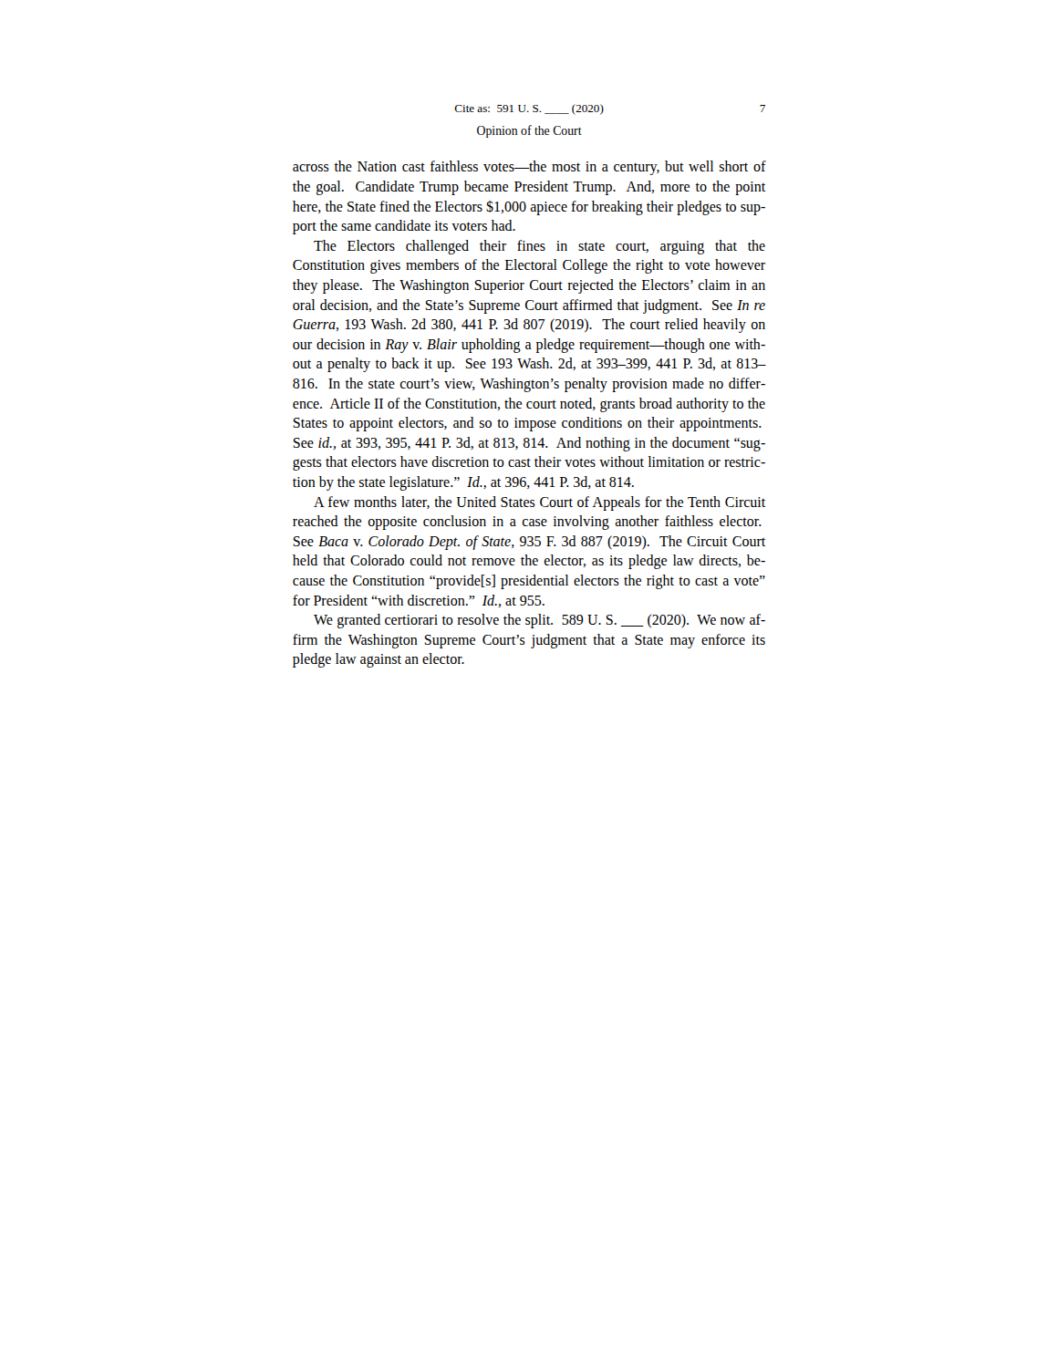Cite as: 591 U. S. ____ (2020)
7
Opinion of the Court
across the Nation cast faithless votes—the most in a century, but well short of the goal. Candidate Trump became President Trump. And, more to the point here, the State fined the Electors $1,000 apiece for breaking their pledges to support the same candidate its voters had.
The Electors challenged their fines in state court, arguing that the Constitution gives members of the Electoral College the right to vote however they please. The Washington Superior Court rejected the Electors’ claim in an oral decision, and the State’s Supreme Court affirmed that judgment. See In re Guerra, 193 Wash. 2d 380, 441 P. 3d 807 (2019). The court relied heavily on our decision in Ray v. Blair upholding a pledge requirement—though one without a penalty to back it up. See 193 Wash. 2d, at 393–399, 441 P. 3d, at 813–816. In the state court’s view, Washington’s penalty provision made no difference. Article II of the Constitution, the court noted, grants broad authority to the States to appoint electors, and so to impose conditions on their appointments. See id., at 393, 395, 441 P. 3d, at 813, 814. And nothing in the document “suggests that electors have discretion to cast their votes without limitation or restriction by the state legislature.” Id., at 396, 441 P. 3d, at 814.
A few months later, the United States Court of Appeals for the Tenth Circuit reached the opposite conclusion in a case involving another faithless elector. See Baca v. Colorado Dept. of State, 935 F. 3d 887 (2019). The Circuit Court held that Colorado could not remove the elector, as its pledge law directs, because the Constitution “provide[s] presidential electors the right to cast a vote” for President “with discretion.” Id., at 955.
We granted certiorari to resolve the split. 589 U. S. ___ (2020). We now affirm the Washington Supreme Court’s judgment that a State may enforce its pledge law against an elector.